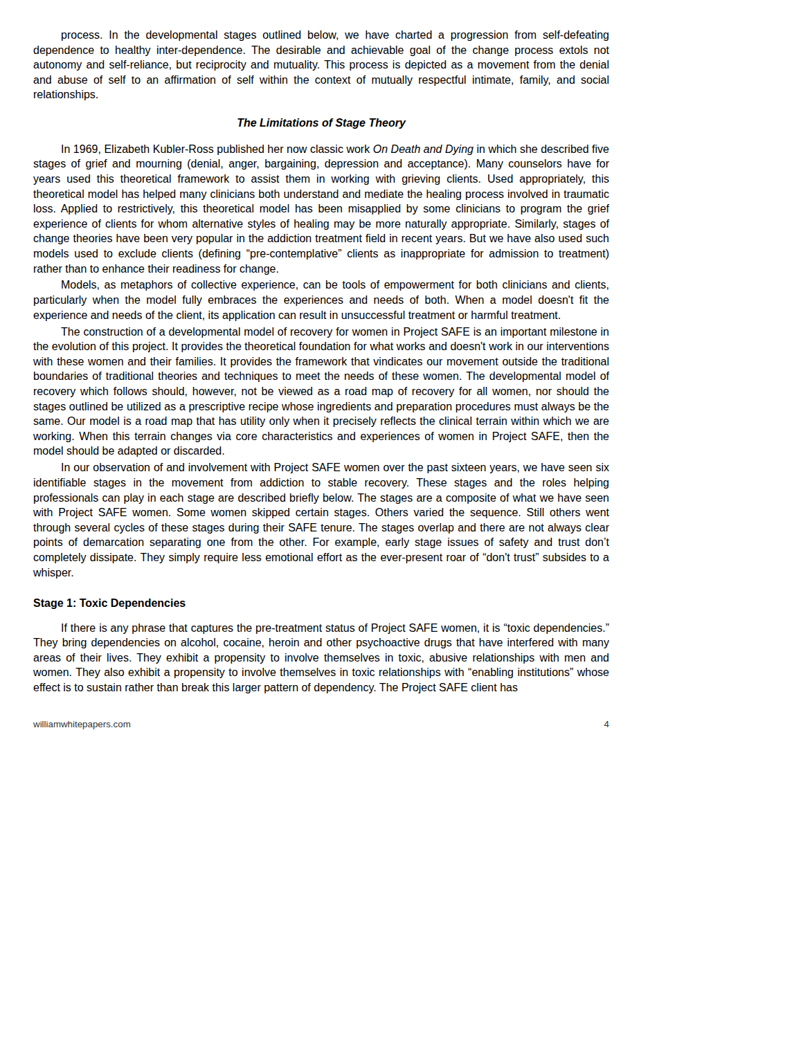process. In the developmental stages outlined below, we have charted a progression from self-defeating dependence to healthy inter-dependence. The desirable and achievable goal of the change process extols not autonomy and self-reliance, but reciprocity and mutuality. This process is depicted as a movement from the denial and abuse of self to an affirmation of self within the context of mutually respectful intimate, family, and social relationships.
The Limitations of Stage Theory
In 1969, Elizabeth Kubler-Ross published her now classic work On Death and Dying in which she described five stages of grief and mourning (denial, anger, bargaining, depression and acceptance). Many counselors have for years used this theoretical framework to assist them in working with grieving clients. Used appropriately, this theoretical model has helped many clinicians both understand and mediate the healing process involved in traumatic loss. Applied to restrictively, this theoretical model has been misapplied by some clinicians to program the grief experience of clients for whom alternative styles of healing may be more naturally appropriate. Similarly, stages of change theories have been very popular in the addiction treatment field in recent years. But we have also used such models used to exclude clients (defining “pre-contemplative” clients as inappropriate for admission to treatment) rather than to enhance their readiness for change.
Models, as metaphors of collective experience, can be tools of empowerment for both clinicians and clients, particularly when the model fully embraces the experiences and needs of both. When a model doesn't fit the experience and needs of the client, its application can result in unsuccessful treatment or harmful treatment.
The construction of a developmental model of recovery for women in Project SAFE is an important milestone in the evolution of this project. It provides the theoretical foundation for what works and doesn't work in our interventions with these women and their families. It provides the framework that vindicates our movement outside the traditional boundaries of traditional theories and techniques to meet the needs of these women. The developmental model of recovery which follows should, however, not be viewed as a road map of recovery for all women, nor should the stages outlined be utilized as a prescriptive recipe whose ingredients and preparation procedures must always be the same. Our model is a road map that has utility only when it precisely reflects the clinical terrain within which we are working. When this terrain changes via core characteristics and experiences of women in Project SAFE, then the model should be adapted or discarded.
In our observation of and involvement with Project SAFE women over the past sixteen years, we have seen six identifiable stages in the movement from addiction to stable recovery. These stages and the roles helping professionals can play in each stage are described briefly below. The stages are a composite of what we have seen with Project SAFE women. Some women skipped certain stages. Others varied the sequence. Still others went through several cycles of these stages during their SAFE tenure. The stages overlap and there are not always clear points of demarcation separating one from the other. For example, early stage issues of safety and trust don’t completely dissipate. They simply require less emotional effort as the ever-present roar of “don't trust” subsides to a whisper.
Stage 1: Toxic Dependencies
If there is any phrase that captures the pre-treatment status of Project SAFE women, it is “toxic dependencies.” They bring dependencies on alcohol, cocaine, heroin and other psychoactive drugs that have interfered with many areas of their lives. They exhibit a propensity to involve themselves in toxic, abusive relationships with men and women. They also exhibit a propensity to involve themselves in toxic relationships with “enabling institutions” whose effect is to sustain rather than break this larger pattern of dependency. The Project SAFE client has
williamwhitepapers.com 4